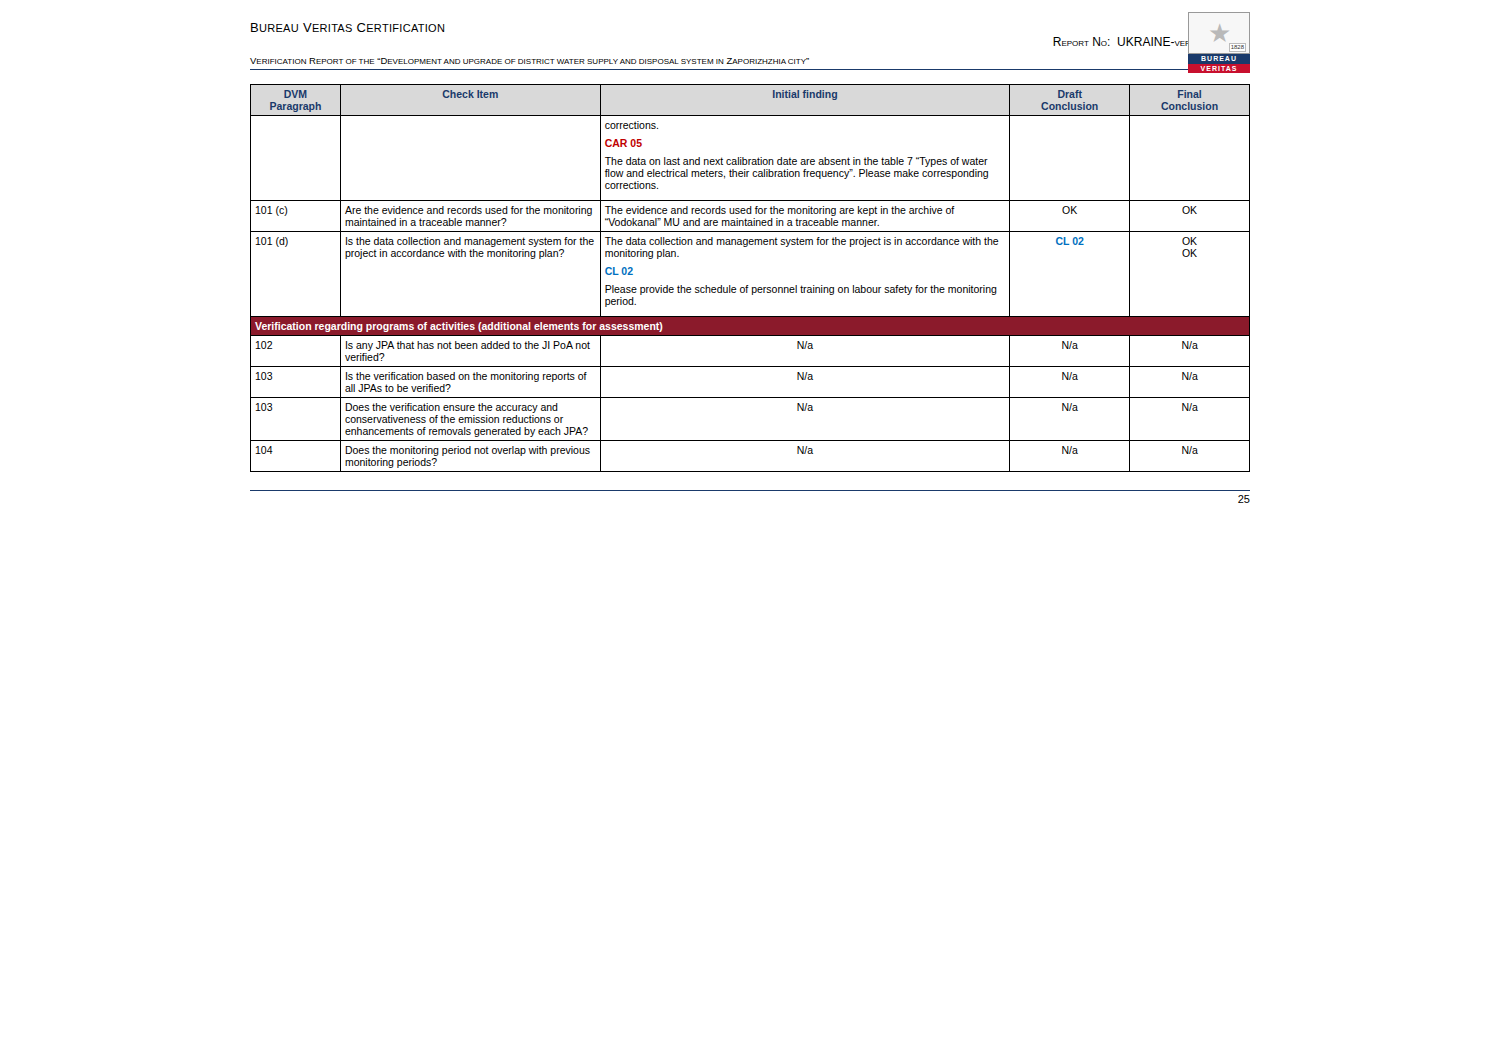BUREAU VERITAS CERTIFICATION
Report No: UKRAINE-ver/0361/2011
VERIFICATION REPORT OF THE “DEVELOPMENT AND UPGRADE OF DISTRICT WATER SUPPLY AND DISPOSAL SYSTEM IN ZAPORIZHZHIA CITY”
★ 1828
BUREAU
VERITAS
| DVM Paragraph | Check Item | Initial finding | Draft Conclusion | Final Conclusion |
| --- | --- | --- | --- | --- |
| | | corrections. CAR 05 The data on last and next calibration date are absent in the table 7 “Types of water flow and electrical meters, their calibration frequency”. Please make corresponding corrections. | | |
| 101 (c) | Are the evidence and records used for the monitoring maintained in a traceable manner? | The evidence and records used for the monitoring are kept in the archive of “Vodokanal” MU and are maintained in a traceable manner. | OK | OK |
| 101 (d) | Is the data collection and management system for the project in accordance with the monitoring plan? | The data collection and management system for the project is in accordance with the monitoring plan. CL 02 Please provide the schedule of personnel training on labour safety for the monitoring period. | CL 02 | OK OK |
| Verification regarding programs of activities (additional elements for assessment) |
| 102 | Is any JPA that has not been added to the JI PoA not verified? | N/a | N/a | N/a |
| 103 | Is the verification based on the monitoring reports of all JPAs to be verified? | N/a | N/a | N/a |
| 103 | Does the verification ensure the accuracy and conservativeness of the emission reductions or enhancements of removals generated by each JPA? | N/a | N/a | N/a |
| 104 | Does the monitoring period not overlap with previous monitoring periods? | N/a | N/a | N/a |
25